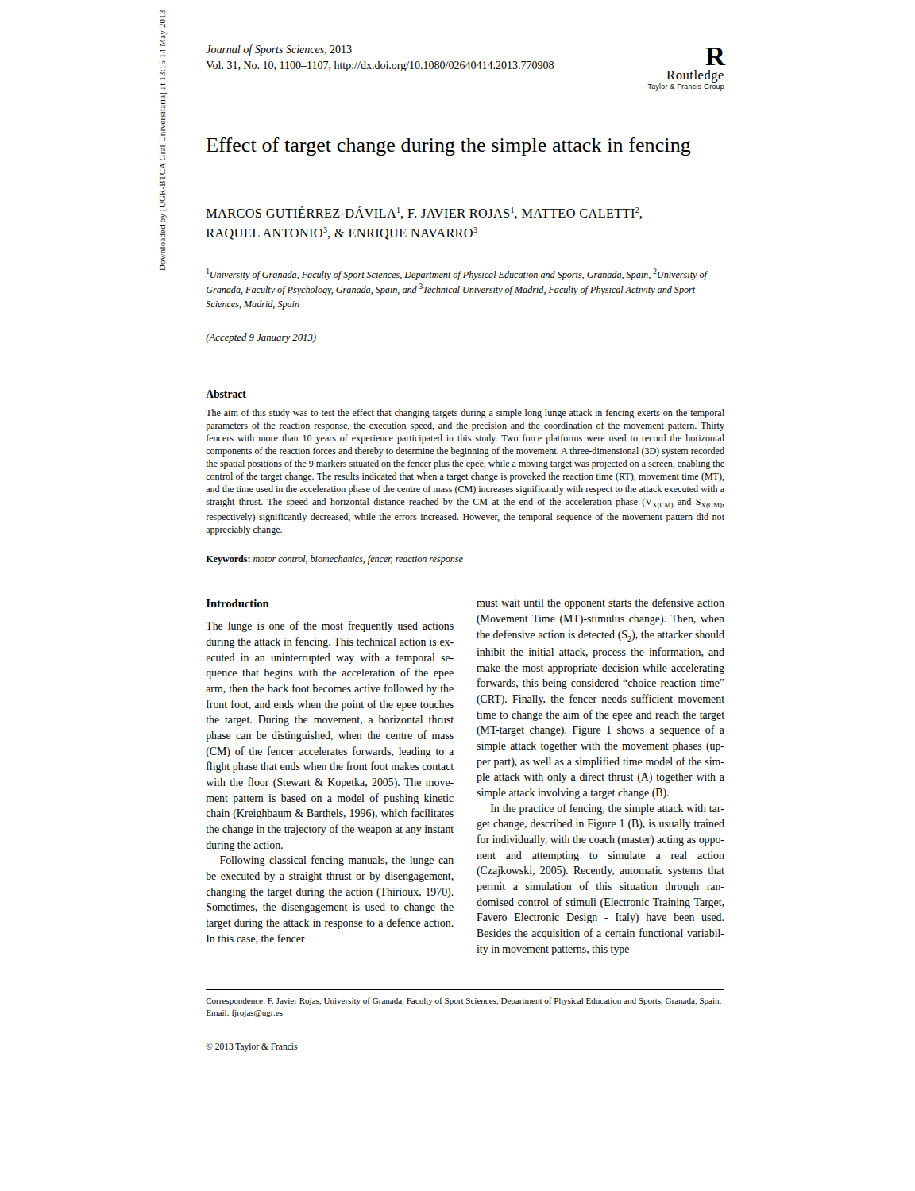Downloaded by [UGR-BTCA Gral Universitaria] at 13:15 14 May 2013
Journal of Sports Sciences, 2013
Vol. 31, No. 10, 1100–1107, http://dx.doi.org/10.1080/02640414.2013.770908
R Routledge Taylor & Francis Group
Effect of target change during the simple attack in fencing
MARCOS GUTIÉRREZ-DÁVILA1, F. JAVIER ROJAS1, MATTEO CALETTI2,
RAQUEL ANTONIO3, & ENRIQUE NAVARRO3
1University of Granada, Faculty of Sport Sciences, Department of Physical Education and Sports, Granada, Spain, 2University of Granada, Faculty of Psychology, Granada, Spain, and 3Technical University of Madrid, Faculty of Physical Activity and Sport Sciences, Madrid, Spain
(Accepted 9 January 2013)
Abstract
The aim of this study was to test the effect that changing targets during a simple long lunge attack in fencing exerts on the temporal parameters of the reaction response, the execution speed, and the precision and the coordination of the movement pattern. Thirty fencers with more than 10 years of experience participated in this study. Two force platforms were used to record the horizontal components of the reaction forces and thereby to determine the beginning of the movement. A three-dimensional (3D) system recorded the spatial positions of the 9 markers situated on the fencer plus the epee, while a moving target was projected on a screen, enabling the control of the target change. The results indicated that when a target change is provoked the reaction time (RT), movement time (MT), and the time used in the acceleration phase of the centre of mass (CM) increases significantly with respect to the attack executed with a straight thrust. The speed and horizontal distance reached by the CM at the end of the acceleration phase (VX(CM) and SX(CM), respectively) significantly decreased, while the errors increased. However, the temporal sequence of the movement pattern did not appreciably change.
Keywords: motor control, biomechanics, fencer, reaction response
Introduction
The lunge is one of the most frequently used actions during the attack in fencing. This technical action is executed in an uninterrupted way with a temporal sequence that begins with the acceleration of the epee arm, then the back foot becomes active followed by the front foot, and ends when the point of the epee touches the target. During the movement, a horizontal thrust phase can be distinguished, when the centre of mass (CM) of the fencer accelerates forwards, leading to a flight phase that ends when the front foot makes contact with the floor (Stewart & Kopetka, 2005). The movement pattern is based on a model of pushing kinetic chain (Kreighbaum & Barthels, 1996), which facilitates the change in the trajectory of the weapon at any instant during the action.
Following classical fencing manuals, the lunge can be executed by a straight thrust or by disengagement, changing the target during the action (Thirioux, 1970). Sometimes, the disengagement is used to change the target during the attack in response to a defence action. In this case, the fencer
must wait until the opponent starts the defensive action (Movement Time (MT)-stimulus change). Then, when the defensive action is detected (S2), the attacker should inhibit the initial attack, process the information, and make the most appropriate decision while accelerating forwards, this being considered “choice reaction time” (CRT). Finally, the fencer needs sufficient movement time to change the aim of the epee and reach the target (MT-target change). Figure 1 shows a sequence of a simple attack together with the movement phases (upper part), as well as a simplified time model of the simple attack with only a direct thrust (A) together with a simple attack involving a target change (B).
In the practice of fencing, the simple attack with target change, described in Figure 1 (B), is usually trained for individually, with the coach (master) acting as opponent and attempting to simulate a real action (Czajkowski, 2005). Recently, automatic systems that permit a simulation of this situation through randomised control of stimuli (Electronic Training Target, Favero Electronic Design - Italy) have been used. Besides the acquisition of a certain functional variability in movement patterns, this type
Correspondence: F. Javier Rojas, University of Granada, Faculty of Sport Sciences, Department of Physical Education and Sports, Granada, Spain. Email: fjrojas@ugr.es
© 2013 Taylor & Francis